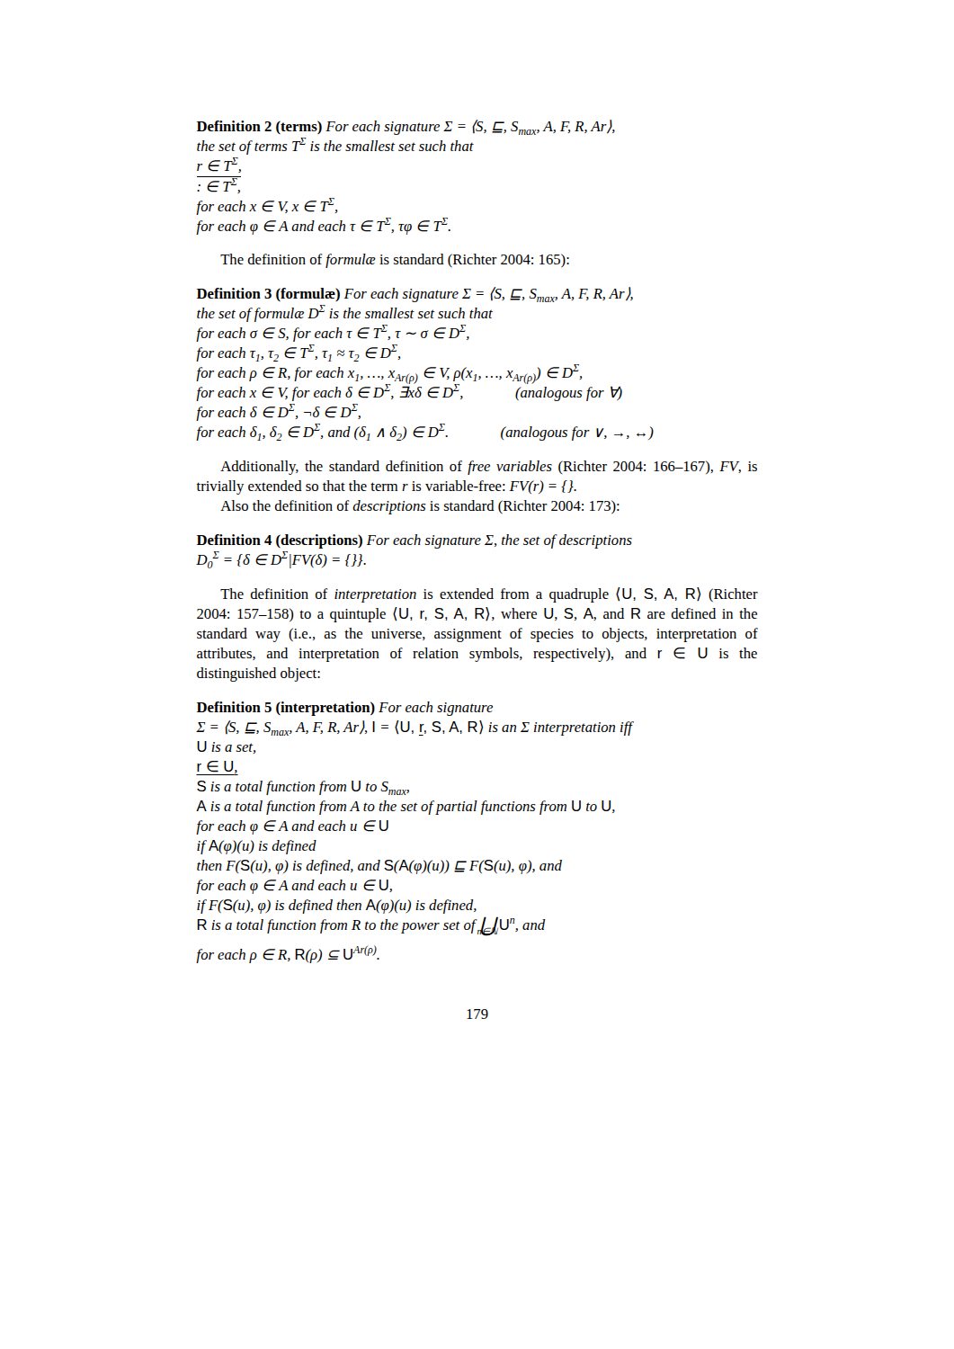Definition 2 (terms) For each signature Σ = ⟨S, ⊑, Smax, A, F, R, Ar⟩,
the set of terms TΣ is the smallest set such that
r ∈ TΣ,
: ∈ TΣ,
for each x ∈ V, x ∈ TΣ,
for each φ ∈ A and each τ ∈ TΣ, τφ ∈ TΣ.
The definition of formulæ is standard (Richter 2004: 165):
Definition 3 (formulæ) For each signature Σ = ⟨S, ⊑, Smax, A, F, R, Ar⟩,
the set of formulæ DΣ is the smallest set such that
for each σ ∈ S, for each τ ∈ TΣ, τ ∼ σ ∈ DΣ,
for each τ1, τ2 ∈ TΣ, τ1 ≈ τ2 ∈ DΣ,
for each ρ ∈ R, for each x1, …, xAr(ρ) ∈ V, ρ(x1, …, xAr(ρ)) ∈ DΣ,
for each x ∈ V, for each δ ∈ DΣ, ∃xδ ∈ DΣ, (analogous for ∀)
for each δ ∈ DΣ, ¬δ ∈ DΣ,
for each δ1, δ2 ∈ DΣ, and (δ1 ∧ δ2) ∈ DΣ. (analogous for ∨, →, ↔)
Additionally, the standard definition of free variables (Richter 2004: 166–167), FV, is trivially extended so that the term r is variable-free: FV(r) = {}.
Also the definition of descriptions is standard (Richter 2004: 173):
Definition 4 (descriptions) For each signature Σ, the set of descriptions
D0Σ = {δ ∈ DΣ|FV(δ) = {}}.
The definition of interpretation is extended from a quadruple ⟨U, S, A, R⟩ (Richter 2004: 157–158) to a quintuple ⟨U, r, S, A, R⟩, where U, S, A, and R are defined in the standard way (i.e., as the universe, assignment of species to objects, interpretation of attributes, and interpretation of relation symbols, respectively), and r ∈ U is the distinguished object:
Definition 5 (interpretation) For each signature
Σ = ⟨S, ⊑, Smax, A, F, R, Ar⟩, I = ⟨U, r, S, A, R⟩ is an Σ interpretation iff
U is a set,
r ∈ U,
S is a total function from U to Smax,
A is a total function from A to the set of partial functions from U to U,
for each φ ∈ A and each u ∈ U
if A(φ)(u) is defined
then F(S(u), φ) is defined, and S(A(φ)(u)) ⊑ F(S(u), φ), and
for each φ ∈ A and each u ∈ U,
if F(S(u), φ) is defined then A(φ)(u) is defined,
R is a total function from R to the power set of ⋃n∈ℕ Un, and
for each ρ ∈ R, R(ρ) ⊆ UAr(ρ).
179